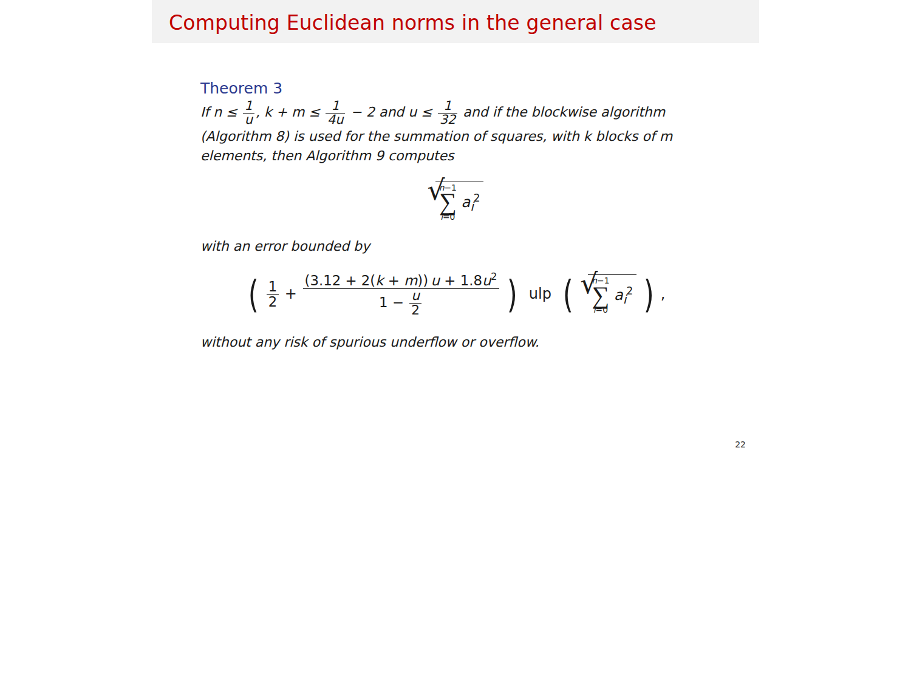Computing Euclidean norms in the general case
Theorem 3
If n ≤ 1 u, k + m ≤ 14u − 2 and u ≤ 132 and if the blockwise algorithm (Algorithm 8) is used for the summation of squares, with k blocks of m elements, then Algorithm 9 computes
n−1 ∑ i=0 ai2
with an error bounded by
( 12 + (3.12 + 2(k + m)) u + 1.8u2 1 − u 2 ) ulp ( n−1 ∑ i=0 ai2 ) ,
without any risk of spurious underflow or overflow.
22